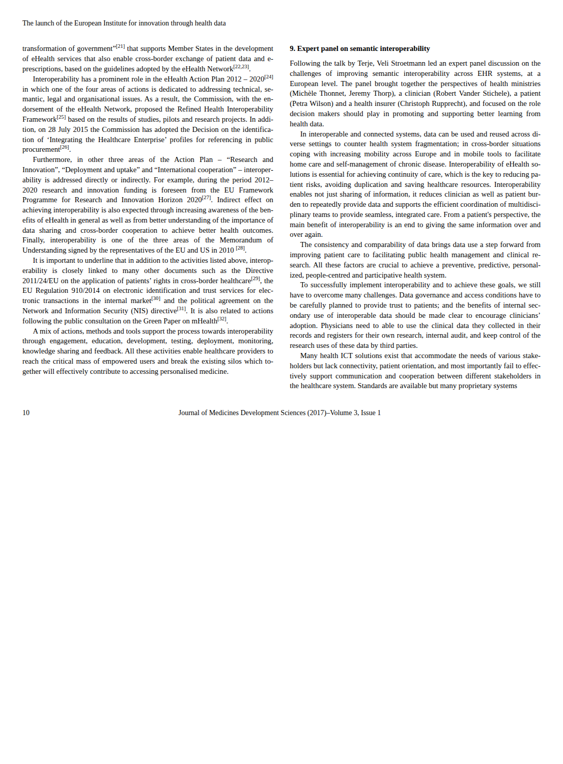The launch of the European Institute for innovation through health data
transformation of government”[21] that supports Member States in the development of eHealth services that also enable cross-border exchange of patient data and e-prescriptions, based on the guidelines adopted by the eHealth Network[22,23].
Interoperability has a prominent role in the eHealth Action Plan 2012 – 2020[24] in which one of the four areas of actions is dedicated to addressing technical, semantic, legal and organisational issues. As a result, the Commission, with the endorsement of the eHealth Network, proposed the Refined Health Interoperability Framework[25] based on the results of studies, pilots and research projects. In addition, on 28 July 2015 the Commission has adopted the Decision on the identification of ‘Integrating the Healthcare Enterprise’ profiles for referencing in public procurement[26].
Furthermore, in other three areas of the Action Plan – “Research and Innovation”, “Deployment and uptake” and “International cooperation” – interoperability is addressed directly or indirectly. For example, during the period 2012–2020 research and innovation funding is foreseen from the EU Framework Programme for Research and Innovation Horizon 2020[27]. Indirect effect on achieving interoperability is also expected through increasing awareness of the benefits of eHealth in general as well as from better understanding of the importance of data sharing and cross-border cooperation to achieve better health outcomes. Finally, interoperability is one of the three areas of the Memorandum of Understanding signed by the representatives of the EU and US in 2010 [28].
It is important to underline that in addition to the activities listed above, interoperability is closely linked to many other documents such as the Directive 2011/24/EU on the application of patients’ rights in cross-border healthcare[29], the EU Regulation 910/2014 on electronic identification and trust services for electronic transactions in the internal market[30] and the political agreement on the Network and Information Security (NIS) directive[31]. It is also related to actions following the public consultation on the Green Paper on mHealth[32].
A mix of actions, methods and tools support the process towards interoperability through engagement, education, development, testing, deployment, monitoring, knowledge sharing and feedback. All these activities enable healthcare providers to reach the critical mass of empowered users and break the existing silos which together will effectively contribute to accessing personalised medicine.
9. Expert panel on semantic interoperability
Following the talk by Terje, Veli Stroetmann led an expert panel discussion on the challenges of improving semantic interoperability across EHR systems, at a European level. The panel brought together the perspectives of health ministries (Michèle Thonnet, Jeremy Thorp), a clinician (Robert Vander Stichele), a patient (Petra Wilson) and a health insurer (Christoph Rupprecht), and focused on the role decision makers should play in promoting and supporting better learning from health data.
In interoperable and connected systems, data can be used and reused across diverse settings to counter health system fragmentation; in cross-border situations coping with increasing mobility across Europe and in mobile tools to facilitate home care and self-management of chronic disease. Interoperability of eHealth solutions is essential for achieving continuity of care, which is the key to reducing patient risks, avoiding duplication and saving healthcare resources. Interoperability enables not just sharing of information, it reduces clinician as well as patient burden to repeatedly provide data and supports the efficient coordination of multidisciplinary teams to provide seamless, integrated care. From a patient's perspective, the main benefit of interoperability is an end to giving the same information over and over again.
The consistency and comparability of data brings data use a step forward from improving patient care to facilitating public health management and clinical research. All these factors are crucial to achieve a preventive, predictive, personalized, people-centred and participative health system.
To successfully implement interoperability and to achieve these goals, we still have to overcome many challenges. Data governance and access conditions have to be carefully planned to provide trust to patients; and the benefits of internal secondary use of interoperable data should be made clear to encourage clinicians’ adoption. Physicians need to able to use the clinical data they collected in their records and registers for their own research, internal audit, and keep control of the research uses of these data by third parties.
Many health ICT solutions exist that accommodate the needs of various stakeholders but lack connectivity, patient orientation, and most importantly fail to effectively support communication and cooperation between different stakeholders in the healthcare system. Standards are available but many proprietary systems
10 Journal of Medicines Development Sciences (2017)–Volume 3, Issue 1